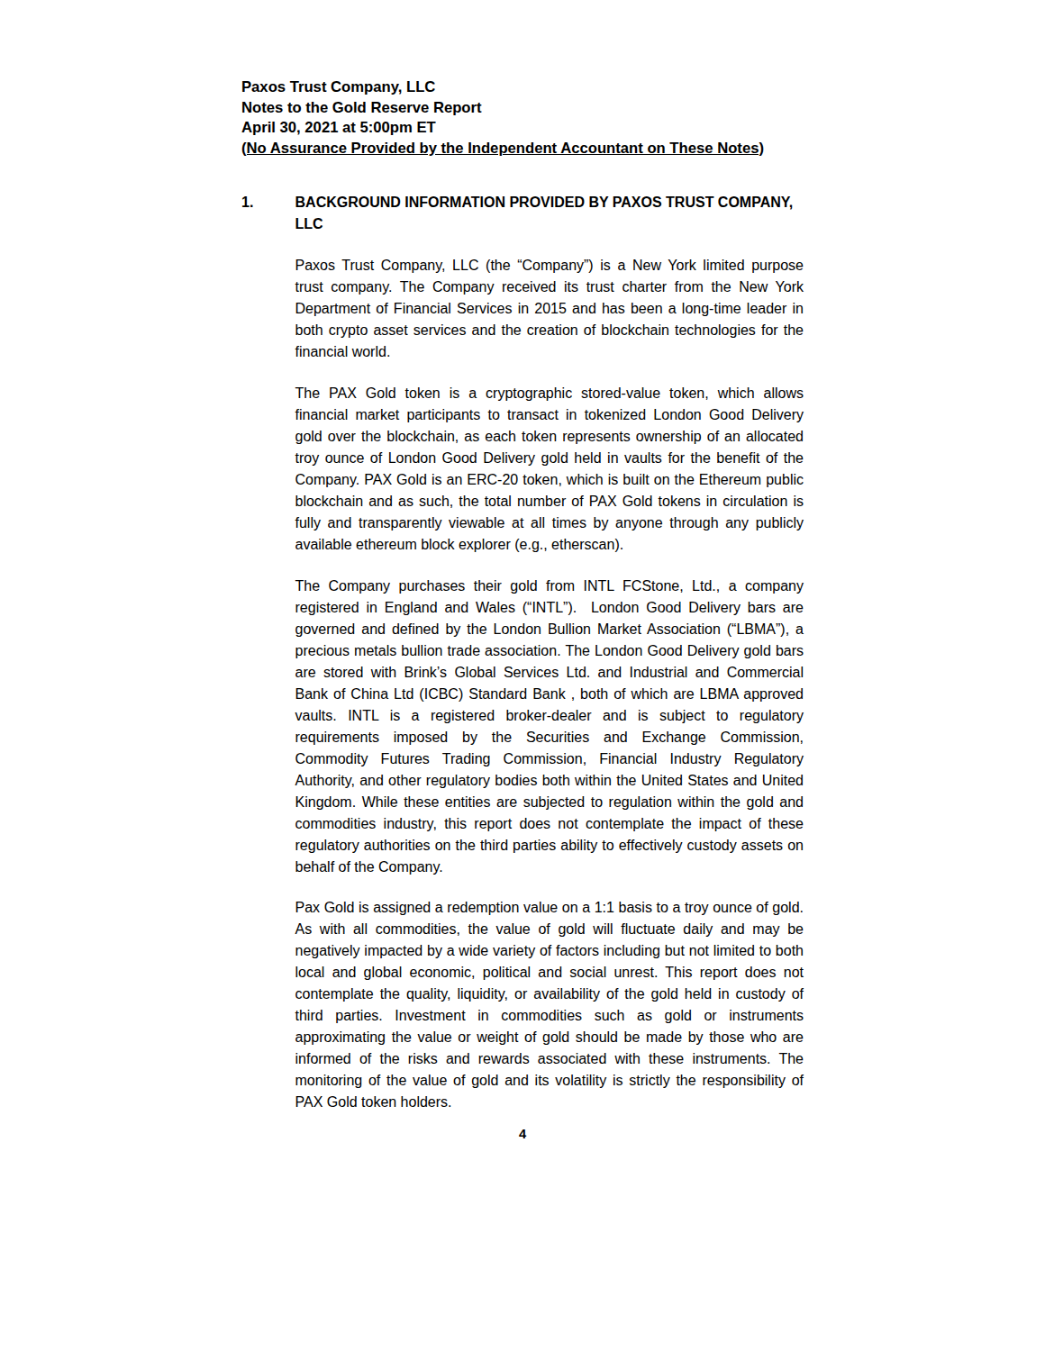Paxos Trust Company, LLC Notes to the Gold Reserve Report April 30, 2021 at 5:00pm ET (No Assurance Provided by the Independent Accountant on These Notes)
1.
Background Information Provided by Paxos Trust Company, LLC
Paxos Trust Company, LLC (the “Company”) is a New York limited purpose trust company. The Company received its trust charter from the New York Department of Financial Services in 2015 and has been a long-time leader in both crypto asset services and the creation of blockchain technologies for the financial world.
The PAX Gold token is a cryptographic stored-value token, which allows financial market participants to transact in tokenized London Good Delivery gold over the blockchain, as each token represents ownership of an allocated troy ounce of London Good Delivery gold held in vaults for the benefit of the Company. PAX Gold is an ERC-20 token, which is built on the Ethereum public blockchain and as such, the total number of PAX Gold tokens in circulation is fully and transparently viewable at all times by anyone through any publicly available ethereum block explorer (e.g., etherscan).
The Company purchases their gold from INTL FCStone, Ltd., a company registered in England and Wales (“INTL”). London Good Delivery bars are governed and defined by the London Bullion Market Association (“LBMA”), a precious metals bullion trade association. The London Good Delivery gold bars are stored with Brink’s Global Services Ltd. and Industrial and Commercial Bank of China Ltd (ICBC) Standard Bank , both of which are LBMA approved vaults. INTL is a registered broker-dealer and is subject to regulatory requirements imposed by the Securities and Exchange Commission, Commodity Futures Trading Commission, Financial Industry Regulatory Authority, and other regulatory bodies both within the United States and United Kingdom. While these entities are subjected to regulation within the gold and commodities industry, this report does not contemplate the impact of these regulatory authorities on the third parties ability to effectively custody assets on behalf of the Company.
Pax Gold is assigned a redemption value on a 1:1 basis to a troy ounce of gold. As with all commodities, the value of gold will fluctuate daily and may be negatively impacted by a wide variety of factors including but not limited to both local and global economic, political and social unrest. This report does not contemplate the quality, liquidity, or availability of the gold held in custody of third parties. Investment in commodities such as gold or instruments approximating the value or weight of gold should be made by those who are informed of the risks and rewards associated with these instruments. The monitoring of the value of gold and its volatility is strictly the responsibility of PAX Gold token holders.
4